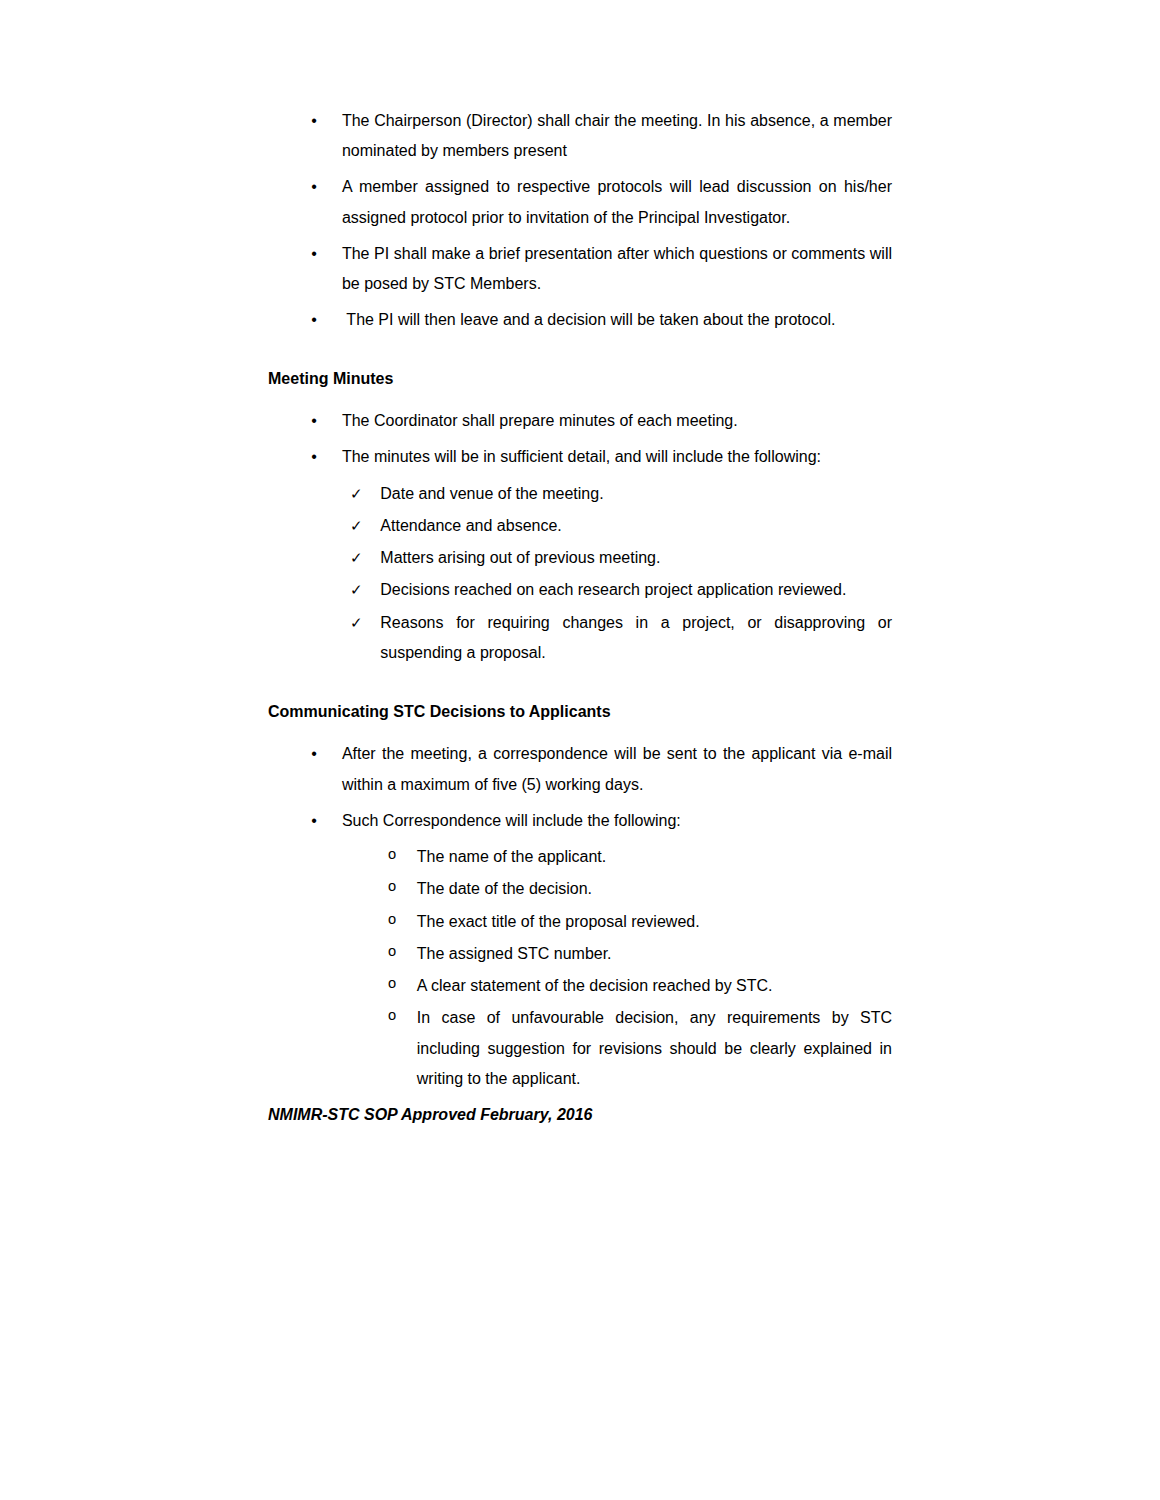The Chairperson (Director) shall chair the meeting. In his absence, a member nominated by members present
A member assigned to respective protocols will lead discussion on his/her assigned protocol prior to invitation of the Principal Investigator.
The PI shall make a brief presentation after which questions or comments will be posed by STC Members.
The PI will then leave and a decision will be taken about the protocol.
Meeting Minutes
The Coordinator shall prepare minutes of each meeting.
The minutes will be in sufficient detail, and will include the following:
Date and venue of the meeting.
Attendance and absence.
Matters arising out of previous meeting.
Decisions reached on each research project application reviewed.
Reasons for requiring changes in a project, or disapproving or suspending a proposal.
Communicating STC Decisions to Applicants
After the meeting, a correspondence will be sent to the applicant via e-mail within a maximum of five (5) working days.
Such Correspondence will include the following:
The name of the applicant.
The date of the decision.
The exact title of the proposal reviewed.
The assigned STC number.
A clear statement of the decision reached by STC.
In case of unfavourable decision, any requirements by STC including suggestion for revisions should be clearly explained in writing to the applicant.
NMIMR-STC SOP Approved February, 2016